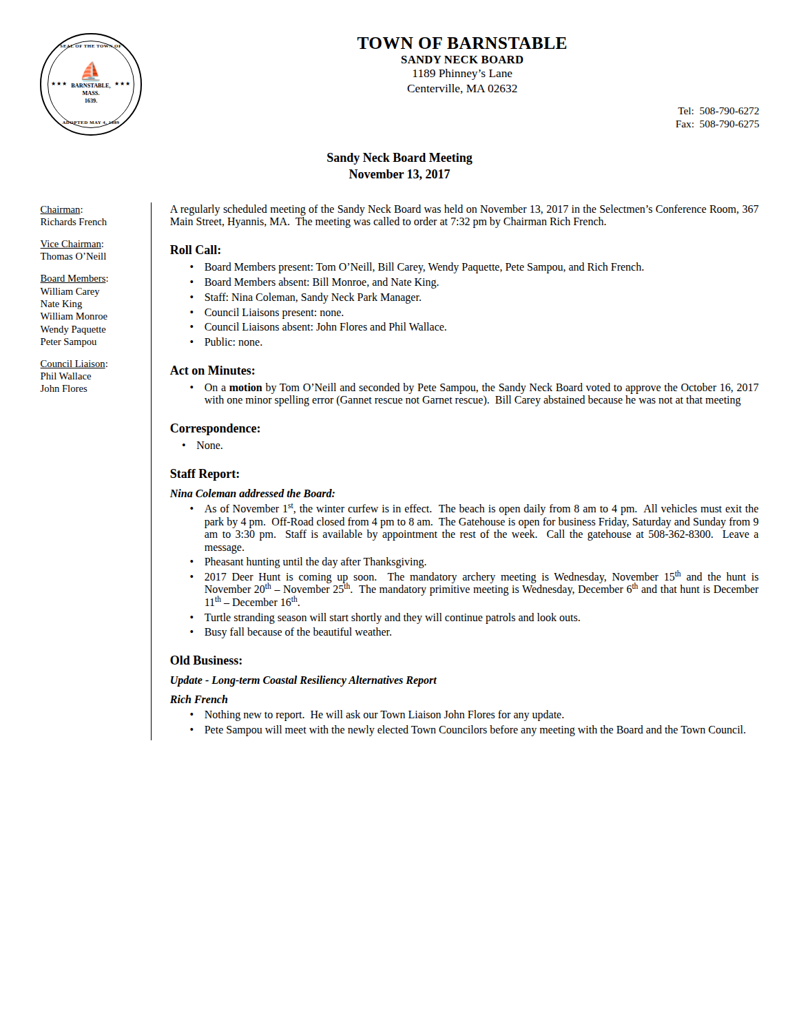| SEAL OF THE TOWN OF ★★★ ★★★ ⛵ BARNSTABLE, MASS. 1639. ADOPTED MAY 4, 1889 | TOWN OF BARNSTABLE SANDY NECK BOARD 1189 Phinney’s Lane Centerville, MA 02632 Tel: 508-790-6272 Fax: 508-790-6275 |
Sandy Neck Board Meeting
November 13, 2017
| Chairman : Richards French Vice Chairman : Thomas O’Neill Board Members : William Carey Nate King William Monroe Wendy Paquette Peter Sampou Council Liaison : Phil Wallace John Flores | A regularly scheduled meeting of the Sandy Neck Board was held on November 13, 2017 in the Selectmen’s Conference Room, 367 Main Street, Hyannis, MA. The meeting was called to order at 7:32 pm by Chairman Rich French. Roll Call: Board Members present: Tom O’Neill, Bill Carey, Wendy Paquette, Pete Sampou, and Rich French. Board Members absent: Bill Monroe, and Nate King. Staff: Nina Coleman, Sandy Neck Park Manager. Council Liaisons present: none. Council Liaisons absent: John Flores and Phil Wallace. Public: none. Act on Minutes: On a motion by Tom O’Neill and seconded by Pete Sampou, the Sandy Neck Board voted to approve the October 16, 2017 with one minor spelling error (Gannet rescue not Garnet rescue). Bill Carey abstained because he was not at that meeting Correspondence: None. Staff Report: Nina Coleman addressed the Board: As of November 1 st , the winter curfew is in effect. The beach is open daily from 8 am to 4 pm. All vehicles must exit the park by 4 pm. Off-Road closed from 4 pm to 8 am. The Gatehouse is open for business Friday, Saturday and Sunday from 9 am to 3:30 pm. Staff is available by appointment the rest of the week. Call the gatehouse at 508-362-8300. Leave a message. Pheasant hunting until the day after Thanksgiving. 2017 Deer Hunt is coming up soon. The mandatory archery meeting is Wednesday, November 15 th and the hunt is November 20 th – November 25 th . The mandatory primitive meeting is Wednesday, December 6 th and that hunt is December 11 th – December 16 th . Turtle stranding season will start shortly and they will continue patrols and look outs. Busy fall because of the beautiful weather. Old Business: Update - Long-term Coastal Resiliency Alternatives Report Rich French Nothing new to report. He will ask our Town Liaison John Flores for any update. Pete Sampou will meet with the newly elected Town Councilors before any meeting with the Board and the Town Council. |